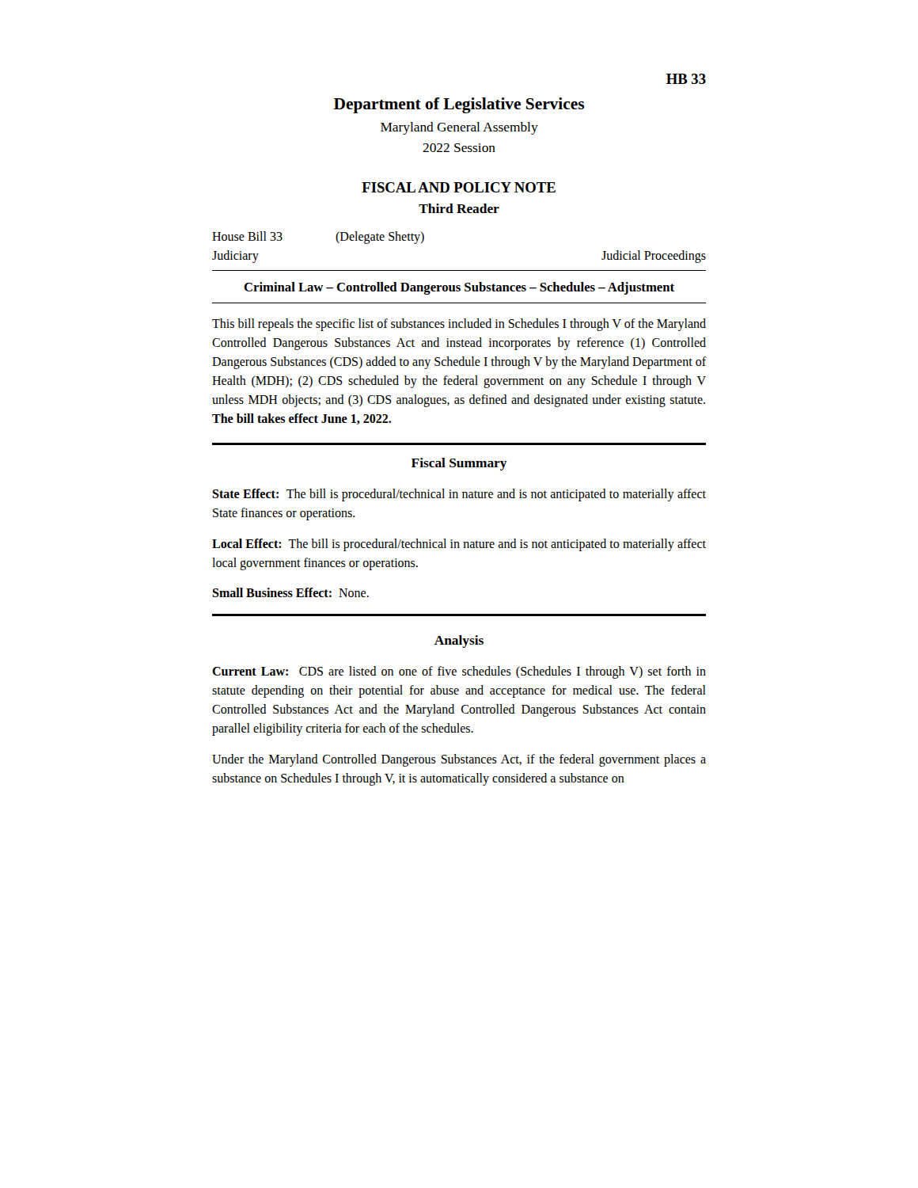HB 33
Department of Legislative Services
Maryland General Assembly
2022 Session
FISCAL AND POLICY NOTE
Third Reader
| House Bill 33 | (Delegate Shetty) | |
| Judiciary | | Judicial Proceedings |
Criminal Law – Controlled Dangerous Substances – Schedules – Adjustment
This bill repeals the specific list of substances included in Schedules I through V of the Maryland Controlled Dangerous Substances Act and instead incorporates by reference (1) Controlled Dangerous Substances (CDS) added to any Schedule I through V by the Maryland Department of Health (MDH); (2) CDS scheduled by the federal government on any Schedule I through V unless MDH objects; and (3) CDS analogues, as defined and designated under existing statute. The bill takes effect June 1, 2022.
Fiscal Summary
State Effect: The bill is procedural/technical in nature and is not anticipated to materially affect State finances or operations.
Local Effect: The bill is procedural/technical in nature and is not anticipated to materially affect local government finances or operations.
Small Business Effect: None.
Analysis
Current Law: CDS are listed on one of five schedules (Schedules I through V) set forth in statute depending on their potential for abuse and acceptance for medical use. The federal Controlled Substances Act and the Maryland Controlled Dangerous Substances Act contain parallel eligibility criteria for each of the schedules.
Under the Maryland Controlled Dangerous Substances Act, if the federal government places a substance on Schedules I through V, it is automatically considered a substance on